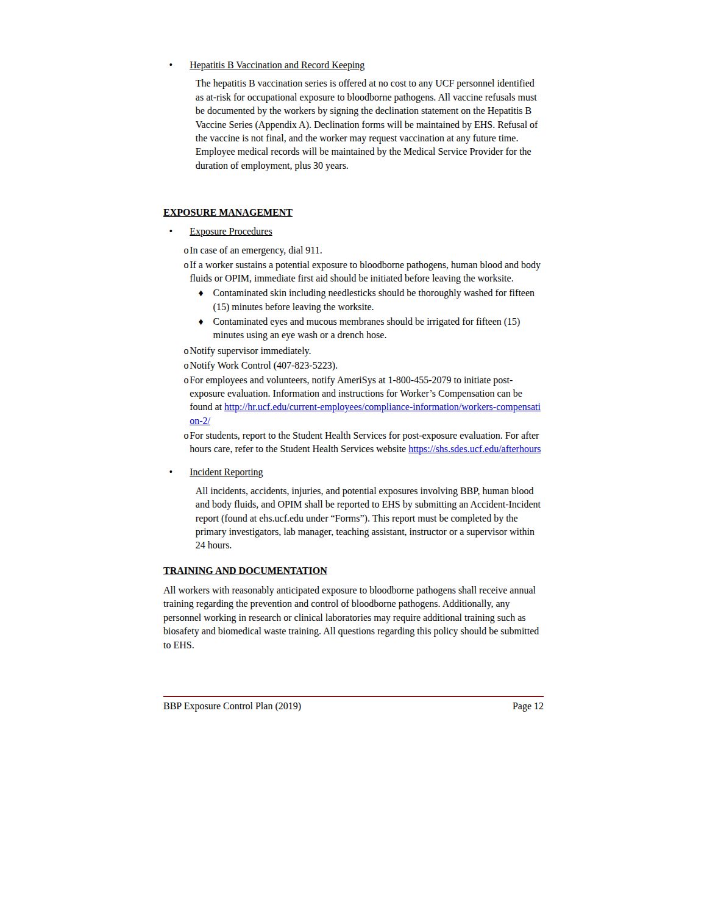• Hepatitis B Vaccination and Record Keeping
The hepatitis B vaccination series is offered at no cost to any UCF personnel identified as at-risk for occupational exposure to bloodborne pathogens. All vaccine refusals must be documented by the workers by signing the declination statement on the Hepatitis B Vaccine Series (Appendix A). Declination forms will be maintained by EHS. Refusal of the vaccine is not final, and the worker may request vaccination at any future time. Employee medical records will be maintained by the Medical Service Provider for the duration of employment, plus 30 years.
Exposure Management
• Exposure Procedures
o In case of an emergency, dial 911.
o If a worker sustains a potential exposure to bloodborne pathogens, human blood and body fluids or OPIM, immediate first aid should be initiated before leaving the worksite.
♦ Contaminated skin including needlesticks should be thoroughly washed for fifteen (15) minutes before leaving the worksite.
♦ Contaminated eyes and mucous membranes should be irrigated for fifteen (15) minutes using an eye wash or a drench hose.
o Notify supervisor immediately.
o Notify Work Control (407-823-5223).
o For employees and volunteers, notify AmeriSys at 1-800-455-2079 to initiate post-exposure evaluation. Information and instructions for Worker’s Compensation can be found at http://hr.ucf.edu/current-employees/compliance-information/workers-compensation-2/
o For students, report to the Student Health Services for post-exposure evaluation. For after hours care, refer to the Student Health Services website https://shs.sdes.ucf.edu/afterhours
• Incident Reporting
All incidents, accidents, injuries, and potential exposures involving BBP, human blood and body fluids, and OPIM shall be reported to EHS by submitting an Accident-Incident report (found at ehs.ucf.edu under “Forms”). This report must be completed by the primary investigators, lab manager, teaching assistant, instructor or a supervisor within 24 hours.
Training and Documentation
All workers with reasonably anticipated exposure to bloodborne pathogens shall receive annual training regarding the prevention and control of bloodborne pathogens. Additionally, any personnel working in research or clinical laboratories may require additional training such as biosafety and biomedical waste training. All questions regarding this policy should be submitted to EHS.
BBP Exposure Control Plan (2019) Page 12